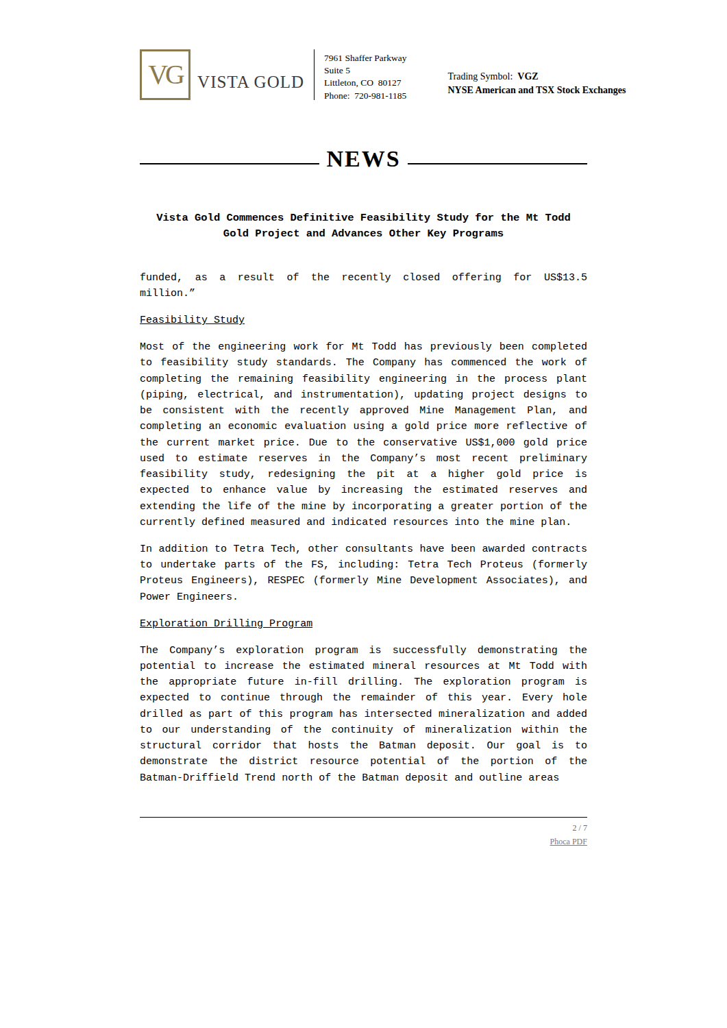VG
VISTA GOLD
7961 Shaffer Parkway
Suite 5
Littleton, CO 80127
Phone: 720-981-1185
Trading Symbol: VGZ
NYSE American and TSX Stock Exchanges
NEWS
Vista Gold Commences Definitive Feasibility Study for the Mt Todd Gold Project and Advances Other Key Programs
funded, as a result of the recently closed offering for US$13.5 million.”
Feasibility Study
Most of the engineering work for Mt Todd has previously been completed to feasibility study standards. The Company has commenced the work of completing the remaining feasibility engineering in the process plant (piping, electrical, and instrumentation), updating project designs to be consistent with the recently approved Mine Management Plan, and completing an economic evaluation using a gold price more reflective of the current market price. Due to the conservative US$1,000 gold price used to estimate reserves in the Company’s most recent preliminary feasibility study, redesigning the pit at a higher gold price is expected to enhance value by increasing the estimated reserves and extending the life of the mine by incorporating a greater portion of the currently defined measured and indicated resources into the mine plan.
In addition to Tetra Tech, other consultants have been awarded contracts to undertake parts of the FS, including: Tetra Tech Proteus (formerly Proteus Engineers), RESPEC (formerly Mine Development Associates), and Power Engineers.
Exploration Drilling Program
The Company’s exploration program is successfully demonstrating the potential to increase the estimated mineral resources at Mt Todd with the appropriate future in-fill drilling. The exploration program is expected to continue through the remainder of this year. Every hole drilled as part of this program has intersected mineralization and added to our understanding of the continuity of mineralization within the structural corridor that hosts the Batman deposit. Our goal is to demonstrate the district resource potential of the portion of the Batman-Driffield Trend north of the Batman deposit and outline areas
2 / 7 Phoca PDF